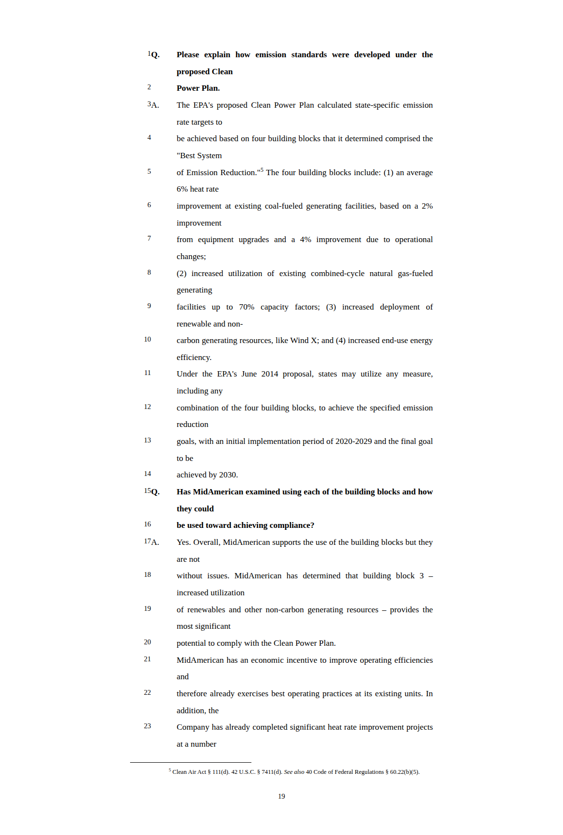| 1 | Q. | Please explain how emission standards were developed under the proposed Clean |
| 2 | | Power Plan. |
| 3 | A. | The EPA's proposed Clean Power Plan calculated state-specific emission rate targets to |
| 4 | | be achieved based on four building blocks that it determined comprised the "Best System |
| 5 | | of Emission Reduction." 5 The four building blocks include: (1) an average 6% heat rate |
| 6 | | improvement at existing coal-fueled generating facilities, based on a 2% improvement |
| 7 | | from equipment upgrades and a 4% improvement due to operational changes; |
| 8 | | (2) increased utilization of existing combined-cycle natural gas-fueled generating |
| 9 | | facilities up to 70% capacity factors; (3) increased deployment of renewable and non- |
| 10 | | carbon generating resources, like Wind X; and (4) increased end-use energy efficiency. |
| 11 | | Under the EPA's June 2014 proposal, states may utilize any measure, including any |
| 12 | | combination of the four building blocks, to achieve the specified emission reduction |
| 13 | | goals, with an initial implementation period of 2020-2029 and the final goal to be |
| 14 | | achieved by 2030. |
| 15 | Q. | Has MidAmerican examined using each of the building blocks and how they could |
| 16 | | be used toward achieving compliance? |
| 17 | A. | Yes. Overall, MidAmerican supports the use of the building blocks but they are not |
| 18 | | without issues. MidAmerican has determined that building block 3 – increased utilization |
| 19 | | of renewables and other non-carbon generating resources – provides the most significant |
| 20 | | potential to comply with the Clean Power Plan. |
| 21 | | MidAmerican has an economic incentive to improve operating efficiencies and |
| 22 | | therefore already exercises best operating practices at its existing units. In addition, the |
| 23 | | Company has already completed significant heat rate improvement projects at a number |
5 Clean Air Act § 111(d). 42 U.S.C. § 7411(d). See also 40 Code of Federal Regulations § 60.22(b)(5).
19